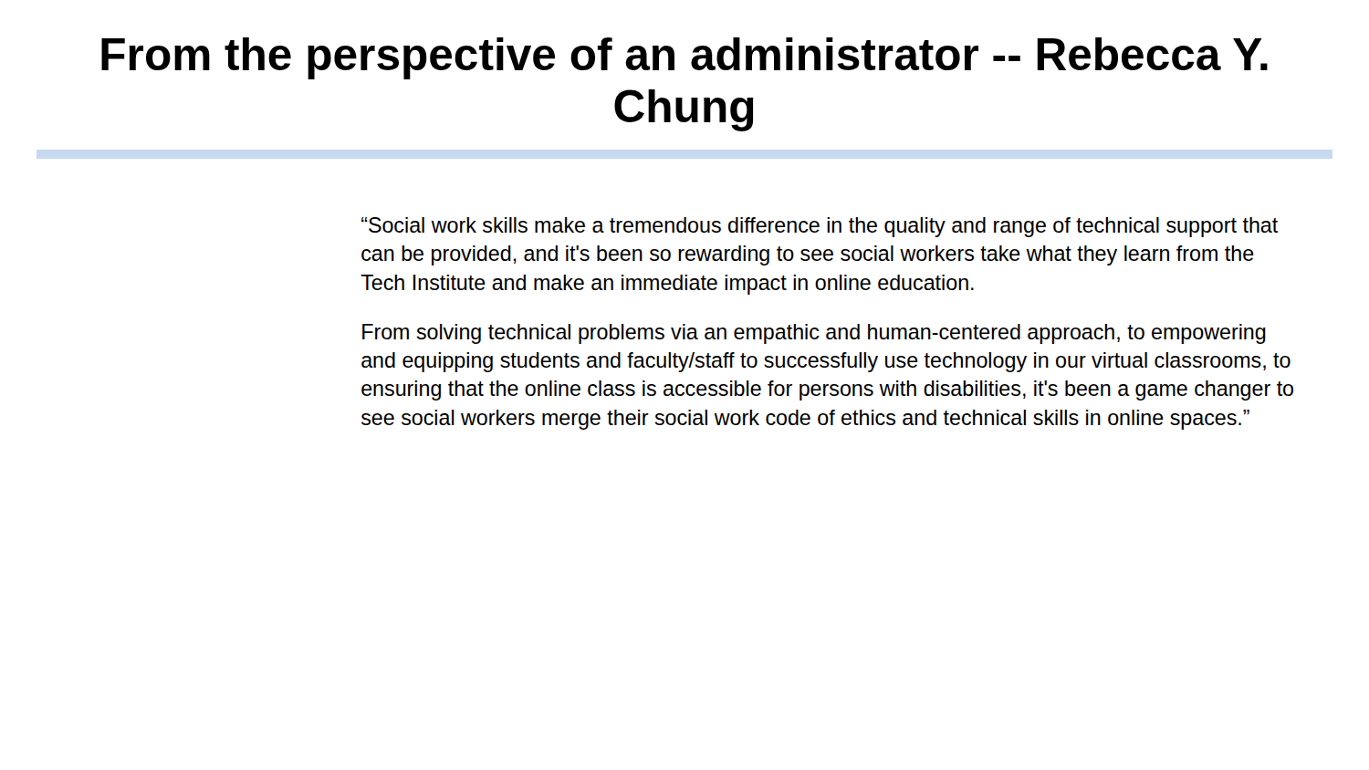From the perspective of an administrator -- Rebecca Y. Chung
“Social work skills make a tremendous difference in the quality and range of technical support that can be provided, and it's been so rewarding to see social workers take what they learn from the Tech Institute and make an immediate impact in online education.
From solving technical problems via an empathic and human-centered approach, to empowering and equipping students and faculty/staff to successfully use technology in our virtual classrooms, to ensuring that the online class is accessible for persons with disabilities, it's been a game changer to see social workers merge their social work code of ethics and technical skills in online spaces.”